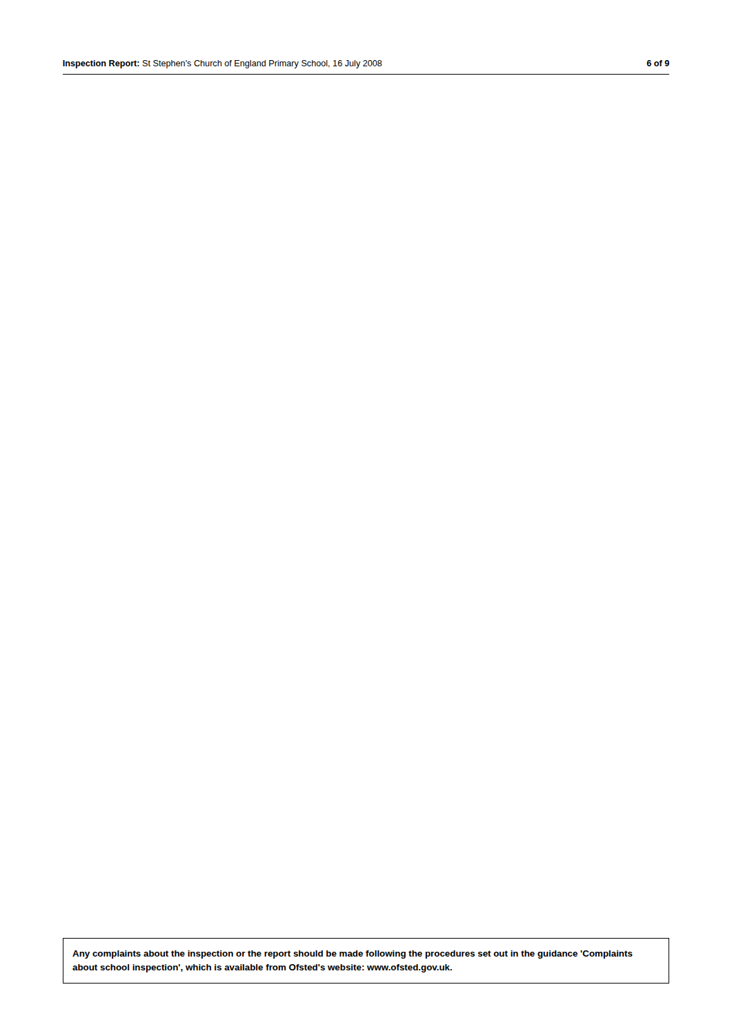Inspection Report: St Stephen's Church of England Primary School, 16 July 2008
6 of 9
Any complaints about the inspection or the report should be made following the procedures set out in the guidance 'Complaints about school inspection', which is available from Ofsted's website: www.ofsted.gov.uk.